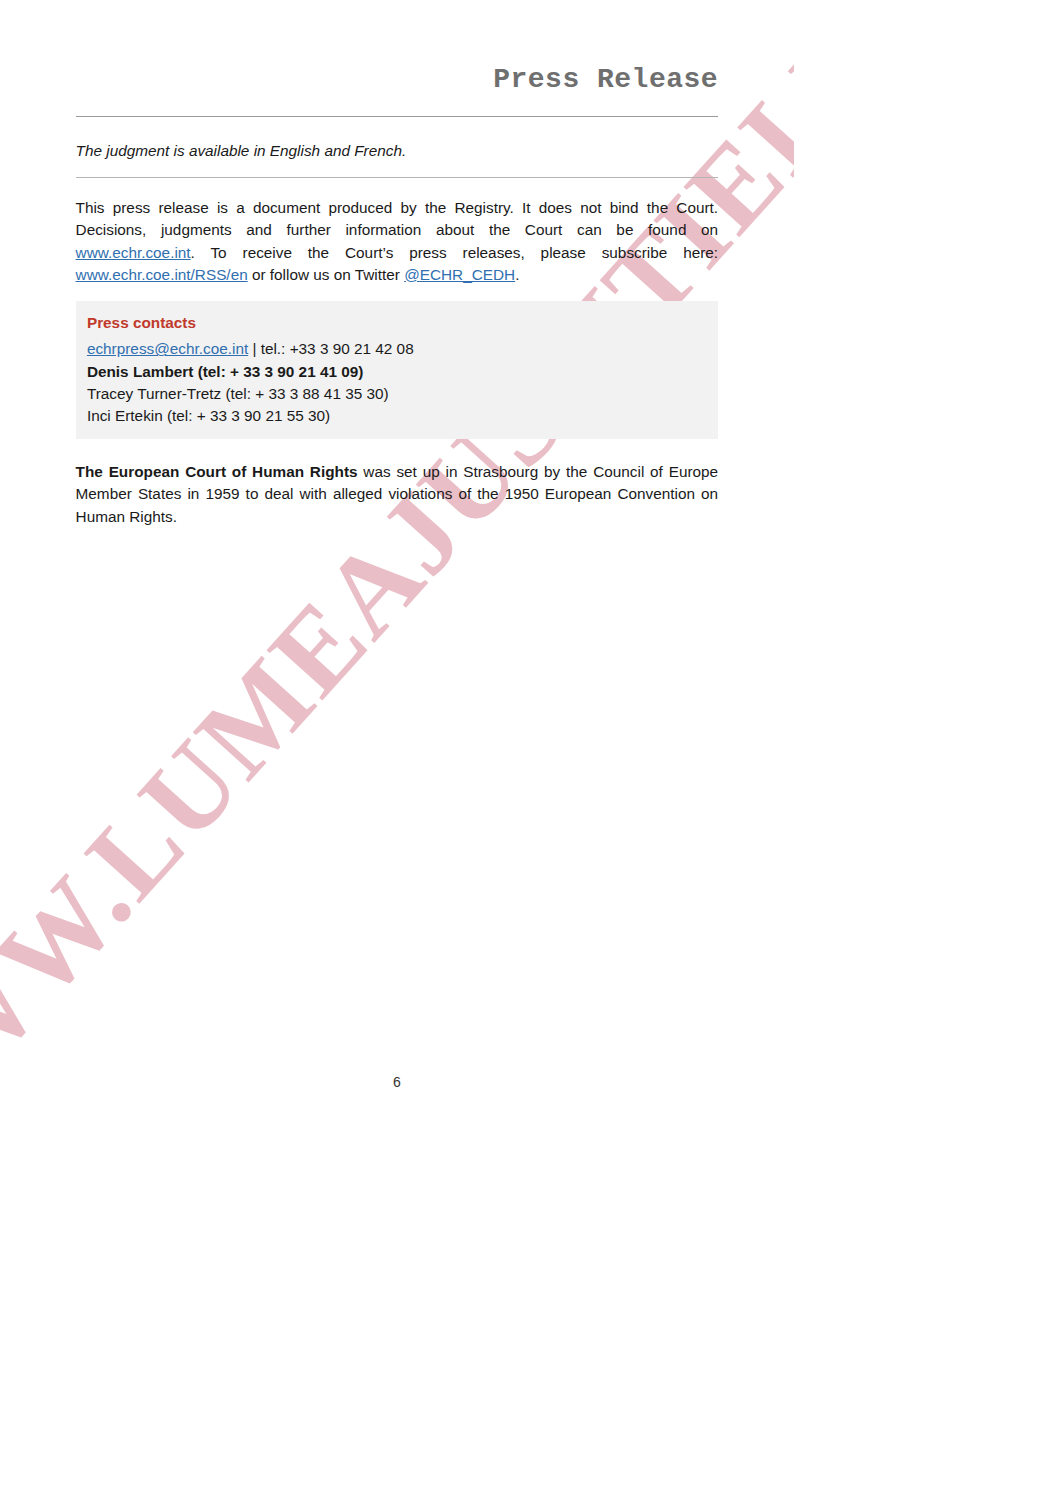WWW.LUMEAJUSTITIEI.RO
Press Release
The judgment is available in English and French.
This press release is a document produced by the Registry. It does not bind the Court. Decisions, judgments and further information about the Court can be found on www.echr.coe.int. To receive the Court’s press releases, please subscribe here: www.echr.coe.int/RSS/en or follow us on Twitter @ECHR_CEDH.
Press contacts
echrpress@echr.coe.int | tel.: +33 3 90 21 42 08
Denis Lambert (tel: + 33 3 90 21 41 09)
Tracey Turner-Tretz (tel: + 33 3 88 41 35 30)
Inci Ertekin (tel: + 33 3 90 21 55 30)
The European Court of Human Rights was set up in Strasbourg by the Council of Europe Member States in 1959 to deal with alleged violations of the 1950 European Convention on Human Rights.
6